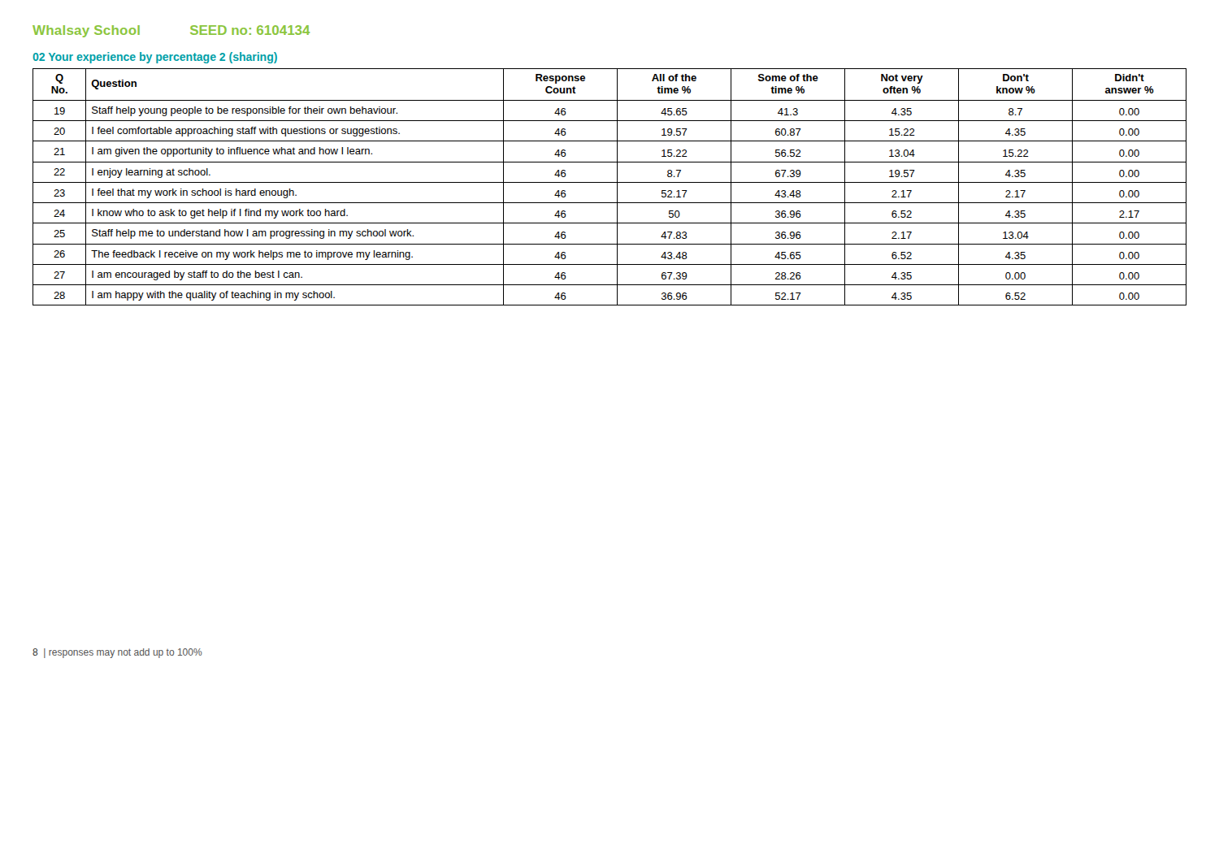Whalsay School
SEED no: 6104134
02 Your experience by percentage 2 (sharing)
| Q No. | Question | Response Count | All of the time % | Some of the time % | Not very often % | Don't know % | Didn't answer % |
| --- | --- | --- | --- | --- | --- | --- | --- |
| 19 | Staff help young people to be responsible for their own behaviour. | 46 | 45.65 | 41.3 | 4.35 | 8.7 | 0.00 |
| 20 | I feel comfortable approaching staff with questions or suggestions. | 46 | 19.57 | 60.87 | 15.22 | 4.35 | 0.00 |
| 21 | I am given the opportunity to influence what and how I learn. | 46 | 15.22 | 56.52 | 13.04 | 15.22 | 0.00 |
| 22 | I enjoy learning at school. | 46 | 8.7 | 67.39 | 19.57 | 4.35 | 0.00 |
| 23 | I feel that my work in school is hard enough. | 46 | 52.17 | 43.48 | 2.17 | 2.17 | 0.00 |
| 24 | I know who to ask to get help if I find my work too hard. | 46 | 50 | 36.96 | 6.52 | 4.35 | 2.17 |
| 25 | Staff help me to understand how I am progressing in my school work. | 46 | 47.83 | 36.96 | 2.17 | 13.04 | 0.00 |
| 26 | The feedback I receive on my work helps me to improve my learning. | 46 | 43.48 | 45.65 | 6.52 | 4.35 | 0.00 |
| 27 | I am encouraged by staff to do the best I can. | 46 | 67.39 | 28.26 | 4.35 | 0.00 | 0.00 |
| 28 | I am happy with the quality of teaching in my school. | 46 | 36.96 | 52.17 | 4.35 | 6.52 | 0.00 |
8 | responses may not add up to 100%